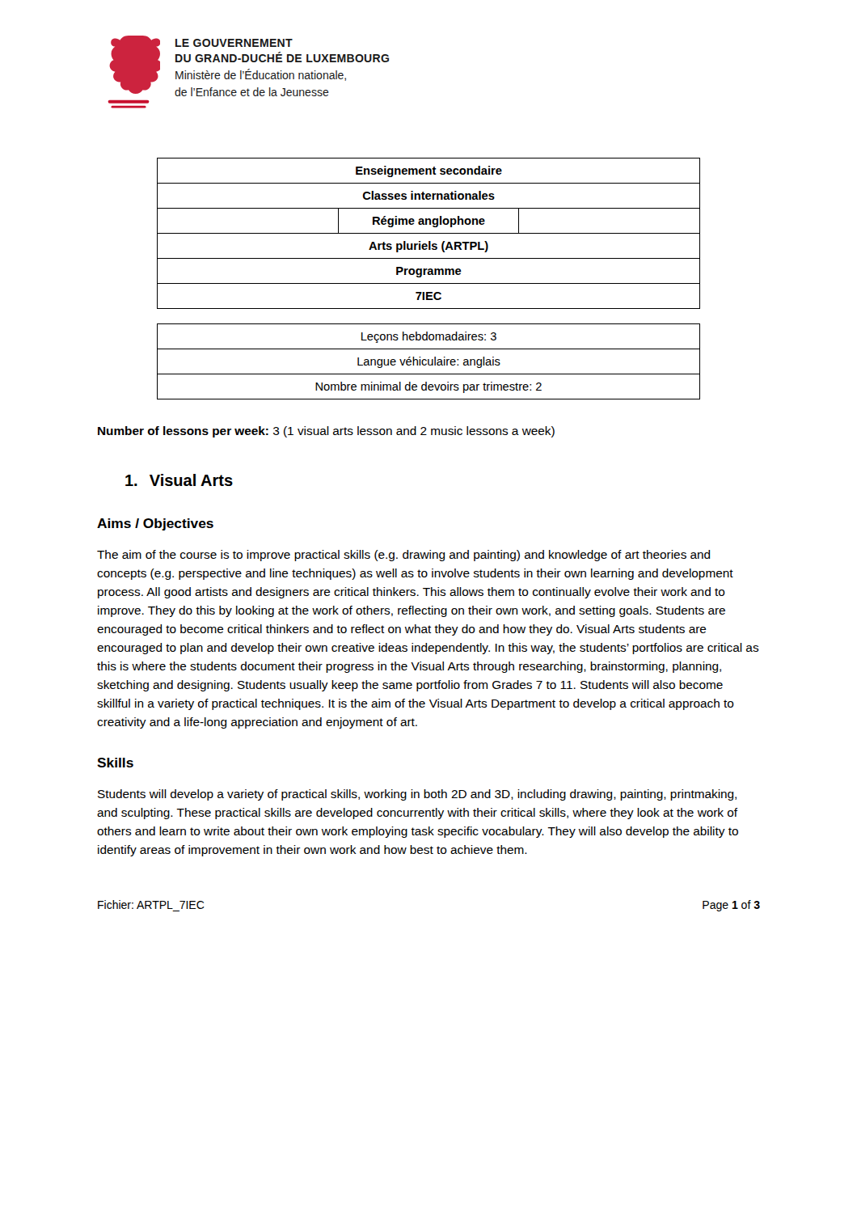Luxembourg lion crest
LE GOUVERNEMENT
DU GRAND-DUCHÉ DE LUXEMBOURG
Ministère de l’Éducation nationale,
de l’Enfance et de la Jeunesse
| Enseignement secondaire |
| Classes internationales |
| | Régime anglophone | |
| Arts pluriels (ARTPL) |
| Programme |
| 7IEC |
| Leçons hebdomadaires: 3 |
| Langue véhiculaire: anglais |
| Nombre minimal de devoirs par trimestre: 2 |
Number of lessons per week: 3 (1 visual arts lesson and 2 music lessons a week)
1. Visual Arts
Aims / Objectives
The aim of the course is to improve practical skills (e.g. drawing and painting) and knowledge of art theories and concepts (e.g. perspective and line techniques) as well as to involve students in their own learning and development process. All good artists and designers are critical thinkers. This allows them to continually evolve their work and to improve. They do this by looking at the work of others, reflecting on their own work, and setting goals. Students are encouraged to become critical thinkers and to reflect on what they do and how they do. Visual Arts students are encouraged to plan and develop their own creative ideas independently. In this way, the students’ portfolios are critical as this is where the students document their progress in the Visual Arts through researching, brainstorming, planning, sketching and designing. Students usually keep the same portfolio from Grades 7 to 11. Students will also become skillful in a variety of practical techniques. It is the aim of the Visual Arts Department to develop a critical approach to creativity and a life-long appreciation and enjoyment of art.
Skills
Students will develop a variety of practical skills, working in both 2D and 3D, including drawing, painting, printmaking, and sculpting. These practical skills are developed concurrently with their critical skills, where they look at the work of others and learn to write about their own work employing task specific vocabulary. They will also develop the ability to identify areas of improvement in their own work and how best to achieve them.
Fichier: ARTPL_7IEC
Page 1 of 3